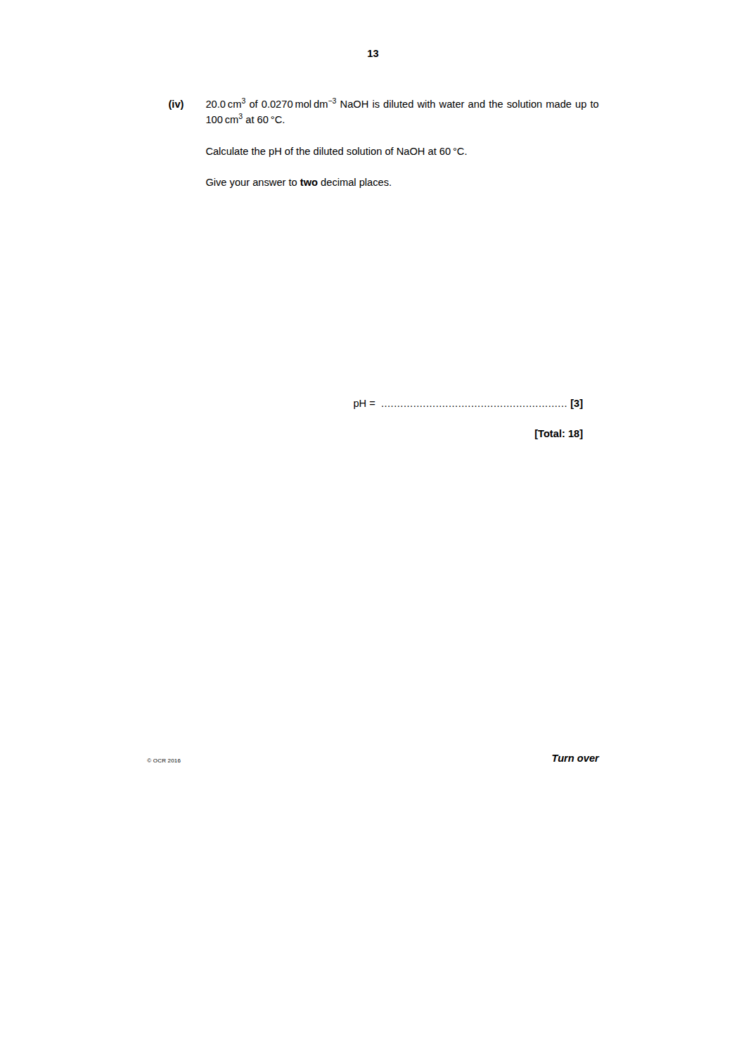13
(iv)
20.0 cm3 of 0.0270 mol dm−3 NaOH is diluted with water and the solution made up to 100 cm3 at 60 °C.
Calculate the pH of the diluted solution of NaOH at 60 °C.
Give your answer to two decimal places.
pH = .......................................................... [3]
[Total: 18]
© OCR 2016
Turn over